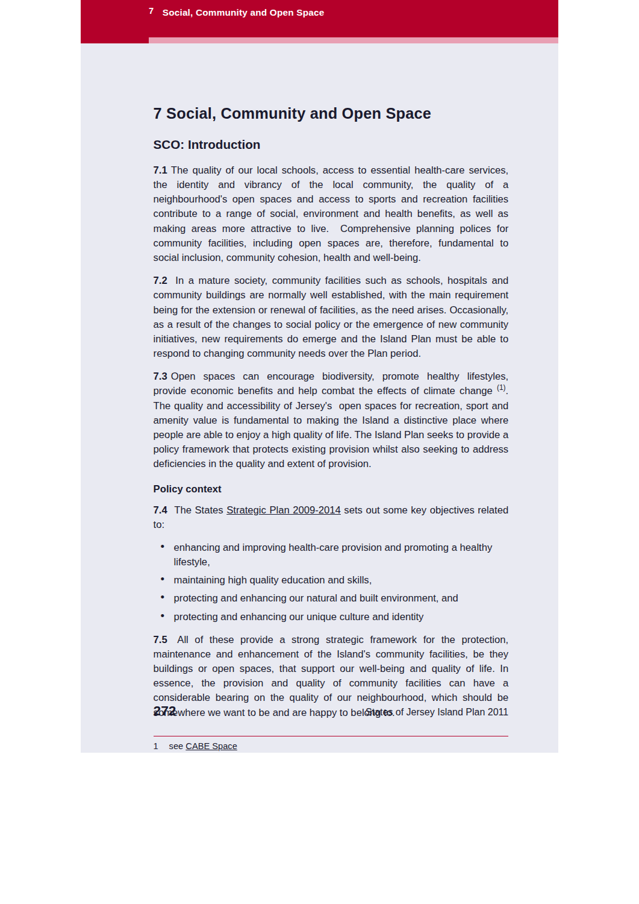7 Social, Community and Open Space
7 Social, Community and Open Space
SCO: Introduction
7.1 The quality of our local schools, access to essential health-care services, the identity and vibrancy of the local community, the quality of a neighbourhood's open spaces and access to sports and recreation facilities contribute to a range of social, environment and health benefits, as well as making areas more attractive to live. Comprehensive planning polices for community facilities, including open spaces are, therefore, fundamental to social inclusion, community cohesion, health and well-being.
7.2 In a mature society, community facilities such as schools, hospitals and community buildings are normally well established, with the main requirement being for the extension or renewal of facilities, as the need arises. Occasionally, as a result of the changes to social policy or the emergence of new community initiatives, new requirements do emerge and the Island Plan must be able to respond to changing community needs over the Plan period.
7.3 Open spaces can encourage biodiversity, promote healthy lifestyles, provide economic benefits and help combat the effects of climate change (1). The quality and accessibility of Jersey's open spaces for recreation, sport and amenity value is fundamental to making the Island a distinctive place where people are able to enjoy a high quality of life. The Island Plan seeks to provide a policy framework that protects existing provision whilst also seeking to address deficiencies in the quality and extent of provision.
Policy context
7.4 The States Strategic Plan 2009-2014 sets out some key objectives related to:
enhancing and improving health-care provision and promoting a healthy lifestyle,
maintaining high quality education and skills,
protecting and enhancing our natural and built environment, and
protecting and enhancing our unique culture and identity
7.5 All of these provide a strong strategic framework for the protection, maintenance and enhancement of the Island's community facilities, be they buildings or open spaces, that support our well-being and quality of life. In essence, the provision and quality of community facilities can have a considerable bearing on the quality of our neighbourhood, which should be somewhere we want to be and are happy to belong to.
1see CABE Space
272 States of Jersey Island Plan 2011